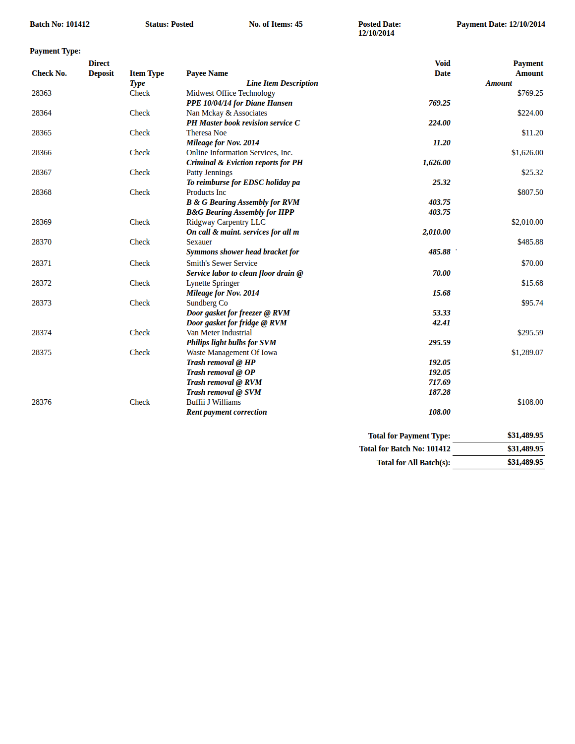Batch No: 101412
Status: Posted
No. of Items: 45
Posted Date:
12/10/2014
Payment Date: 12/10/2014
Payment Type:
| | Direct | | | Void | Payment |
| --- | --- | --- | --- | --- | --- |
| Check No. | Deposit | Item Type | Payee Name | Date | Amount |
| | | Type | Line Item Description | | Amount |
| 28363 | | Check | Midwest Office Technology | | $769.25 |
| | | | PPE 10/04/14 for Diane Hansen | 769.25 | |
| 28364 | | Check | Nan Mckay & Associates | | $224.00 |
| | | | PH Master book revision service C | 224.00 | |
| 28365 | | Check | Theresa Noe | | $11.20 |
| | | | Mileage for Nov. 2014 | 11.20 | |
| 28366 | | Check | Online Information Services, Inc. | | $1,626.00 |
| | | | Criminal & Eviction reports for PH | 1,626.00 | |
| 28367 | | Check | Patty Jennings | | $25.32 |
| | | | To reimburse for EDSC holiday pa | 25.32 | |
| 28368 | | Check | Products Inc | | $807.50 |
| | | | B & G Bearing Assembly for RVM | 403.75 | |
| | | | B&G Bearing Assembly for HPP | 403.75 | |
| 28369 | | Check | Ridgway Carpentry LLC | | $2,010.00 |
| | | | On call & maint. services for all m | 2,010.00 | |
| 28370 | | Check | Sexauer | | $485.88 |
| | | | Symmons shower head bracket for | 485.88 | ' |
| 28371 | | Check | Smith's Sewer Service | | $70.00 |
| | | | Service labor to clean floor drain @ | 70.00 | |
| 28372 | | Check | Lynette Springer | | $15.68 |
| | | | Mileage for Nov. 2014 | 15.68 | |
| 28373 | | Check | Sundberg Co | | $95.74 |
| | | | Door gasket for freezer @ RVM | 53.33 | |
| | | | Door gasket for fridge @ RVM | 42.41 | |
| 28374 | | Check | Van Meter Industrial | | $295.59 |
| | | | Philips light bulbs for SVM | 295.59 | |
| 28375 | | Check | Waste Management Of Iowa | | $1,289.07 |
| | | | Trash removal @ HP | 192.05 | |
| | | | Trash removal @ OP | 192.05 | |
| | | | Trash removal @ RVM | 717.69 | |
| | | | Trash removal @ SVM | 187.28 | |
| 28376 | | Check | Buffii J Williams | | $108.00 |
| | | | Rent payment correction | 108.00 | |
| Total for Payment Type: | $31,489.95 |
| Total for Batch No: 101412 | $31,489.95 |
| Total for All Batch(s): | $31,489.95 |